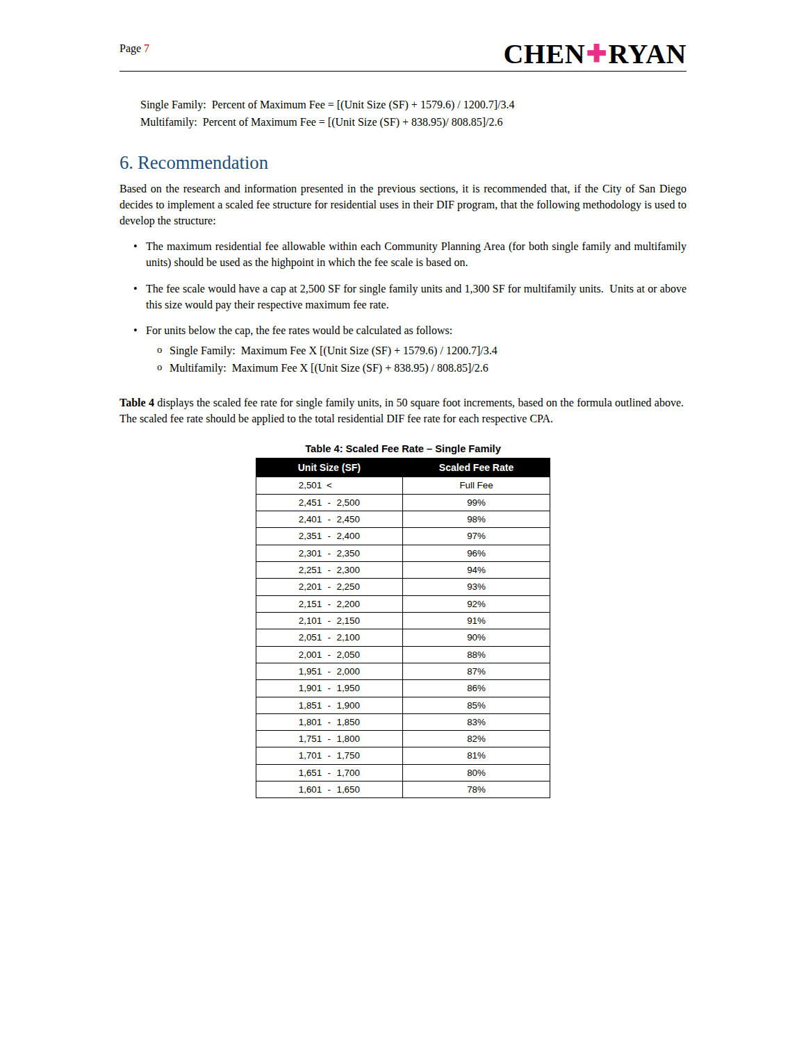Page 7
CHEN✚RYAN
Single Family: Percent of Maximum Fee = [(Unit Size (SF) + 1579.6) / 1200.7]/3.4
Multifamily: Percent of Maximum Fee = [(Unit Size (SF) + 838.95)/ 808.85]/2.6
6. Recommendation
Based on the research and information presented in the previous sections, it is recommended that, if the City of San Diego decides to implement a scaled fee structure for residential uses in their DIF program, that the following methodology is used to develop the structure:
The maximum residential fee allowable within each Community Planning Area (for both single family and multifamily units) should be used as the highpoint in which the fee scale is based on.
The fee scale would have a cap at 2,500 SF for single family units and 1,300 SF for multifamily units. Units at or above this size would pay their respective maximum fee rate.
For units below the cap, the fee rates would be calculated as follows:
Single Family: Maximum Fee X [(Unit Size (SF) + 1579.6) / 1200.7]/3.4
Multifamily: Maximum Fee X [(Unit Size (SF) + 838.95) / 808.85]/2.6
Table 4 displays the scaled fee rate for single family units, in 50 square foot increments, based on the formula outlined above. The scaled fee rate should be applied to the total residential DIF fee rate for each respective CPA.
Table 4: Scaled Fee Rate – Single Family
| Unit Size (SF) | Scaled Fee Rate |
| --- | --- |
| 2,501 < | Full Fee |
| 2,451 - 2,500 | 99% |
| 2,401 - 2,450 | 98% |
| 2,351 - 2,400 | 97% |
| 2,301 - 2,350 | 96% |
| 2,251 - 2,300 | 94% |
| 2,201 - 2,250 | 93% |
| 2,151 - 2,200 | 92% |
| 2,101 - 2,150 | 91% |
| 2,051 - 2,100 | 90% |
| 2,001 - 2,050 | 88% |
| 1,951 - 2,000 | 87% |
| 1,901 - 1,950 | 86% |
| 1,851 - 1,900 | 85% |
| 1,801 - 1,850 | 83% |
| 1,751 - 1,800 | 82% |
| 1,701 - 1,750 | 81% |
| 1,651 - 1,700 | 80% |
| 1,601 - 1,650 | 78% |